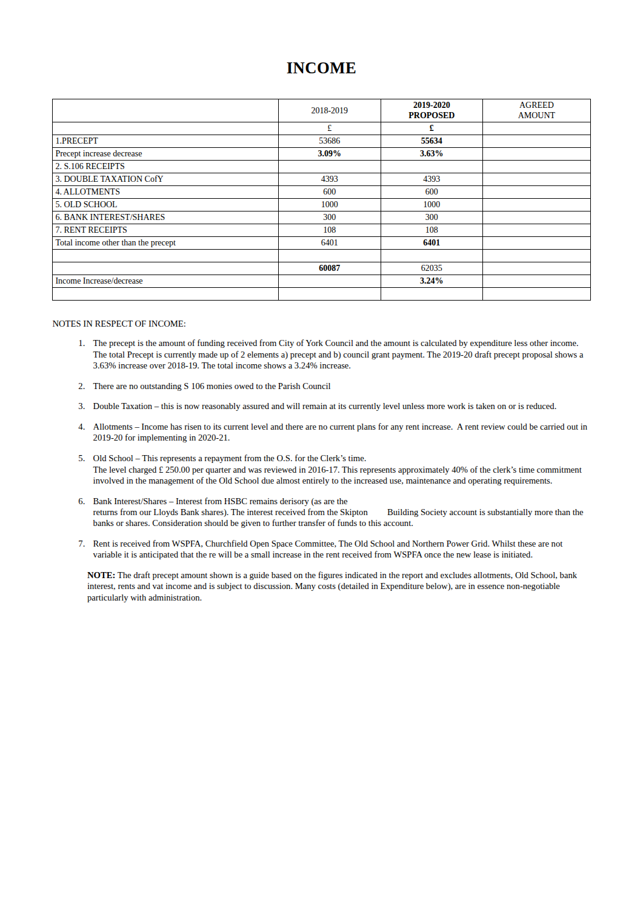INCOME
| | 2018-2019 | 2019-2020 PROPOSED | AGREED AMOUNT |
| | £ | £ | |
| 1.PRECEPT | 53686 | 55634 | |
| Precept increase decrease | 3.09% | 3.63% | |
| 2. S.106 RECEIPTS | | | |
| 3. DOUBLE TAXATION CofY | 4393 | 4393 | |
| 4. ALLOTMENTS | 600 | 600 | |
| 5. OLD SCHOOL | 1000 | 1000 | |
| 6. BANK INTEREST/SHARES | 300 | 300 | |
| 7. RENT RECEIPTS | 108 | 108 | |
| Total income other than the precept | 6401 | 6401 | |
| | 60087 | 62035 | |
| Income Increase/decrease | | 3.24% | |
NOTES IN RESPECT OF INCOME:
The precept is the amount of funding received from City of York Council and the amount is calculated by expenditure less other income. The total Precept is currently made up of 2 elements a) precept and b) council grant payment. The 2019-20 draft precept proposal shows a 3.63% increase over 2018-19. The total income shows a 3.24% increase.
There are no outstanding S 106 monies owed to the Parish Council
Double Taxation – this is now reasonably assured and will remain at its currently level unless more work is taken on or is reduced.
Allotments – Income has risen to its current level and there are no current plans for any rent increase. A rent review could be carried out in 2019-20 for implementing in 2020-21.
Old School – This represents a repayment from the O.S. for the Clerk’s time.
The level charged £ 250.00 per quarter and was reviewed in 2016-17. This represents approximately 40% of the clerk’s time commitment involved in the management of the Old School due almost entirely to the increased use, maintenance and operating requirements.
Bank Interest/Shares – Interest from HSBC remains derisory (as are the
returns from our Lloyds Bank shares). The interest received from the Skipton Building Society account is substantially more than the banks or shares. Consideration should be given to further transfer of funds to this account.
Rent is received from WSPFA, Churchfield Open Space Committee, The Old School and Northern Power Grid. Whilst these are not variable it is anticipated that the re will be a small increase in the rent received from WSPFA once the new lease is initiated.
NOTE: The draft precept amount shown is a guide based on the figures indicated in the report and excludes allotments, Old School, bank interest, rents and vat income and is subject to discussion. Many costs (detailed in Expenditure below), are in essence non-negotiable particularly with administration.